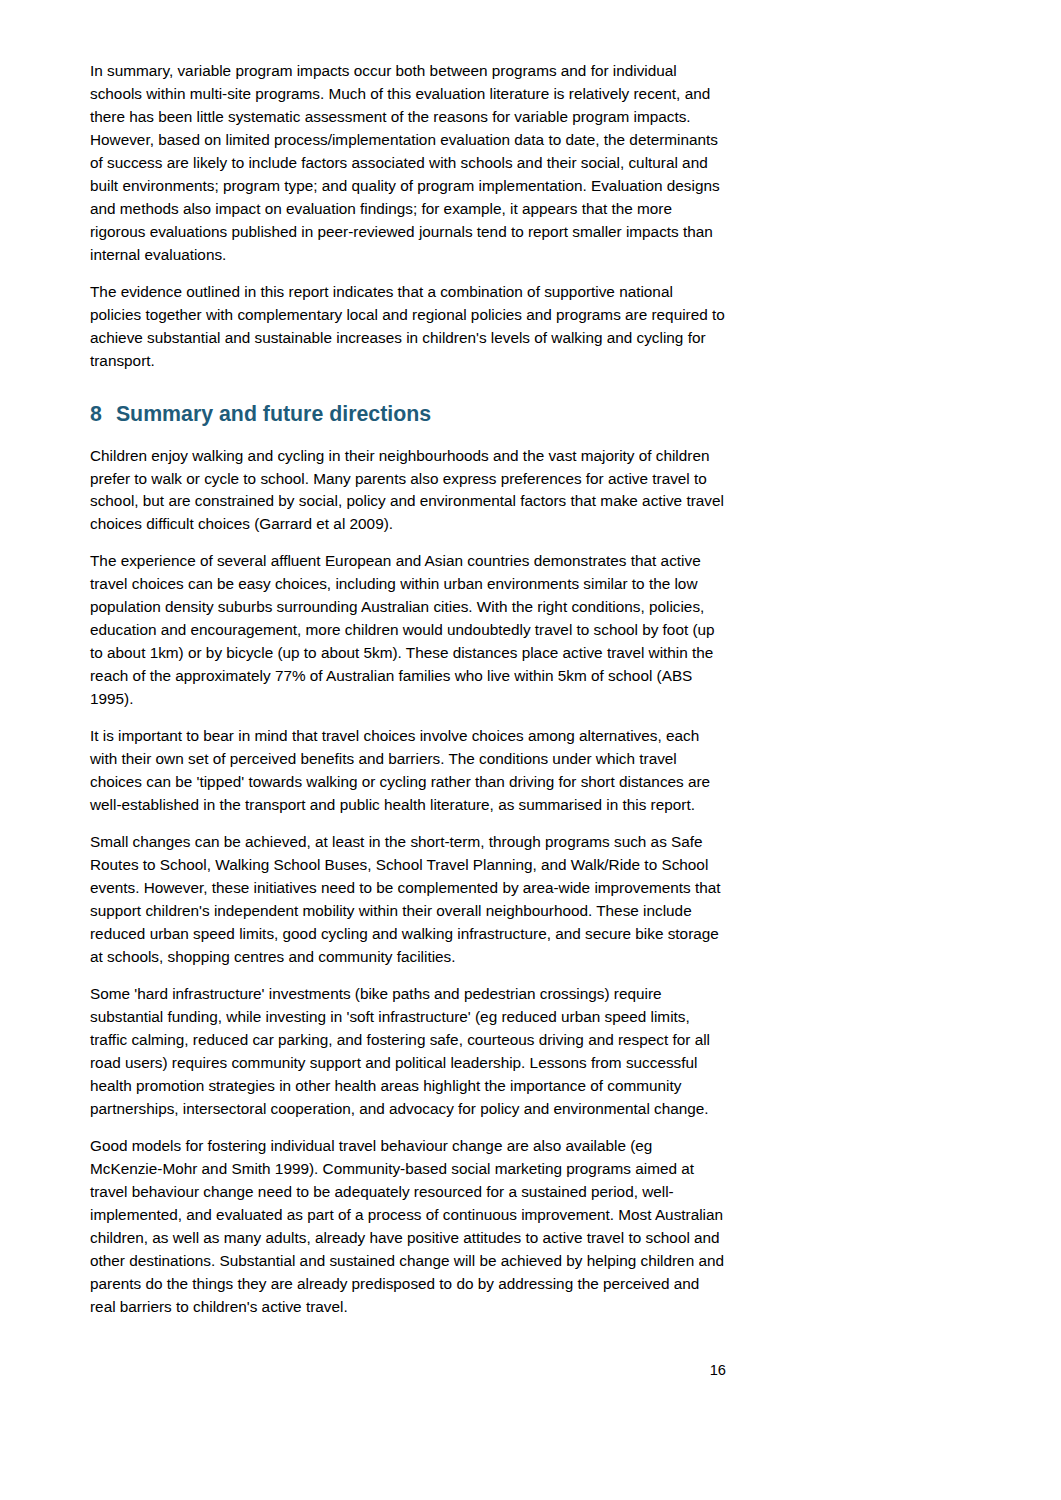In summary, variable program impacts occur both between programs and for individual schools within multi-site programs. Much of this evaluation literature is relatively recent, and there has been little systematic assessment of the reasons for variable program impacts. However, based on limited process/implementation evaluation data to date, the determinants of success are likely to include factors associated with schools and their social, cultural and built environments; program type; and quality of program implementation. Evaluation designs and methods also impact on evaluation findings; for example, it appears that the more rigorous evaluations published in peer-reviewed journals tend to report smaller impacts than internal evaluations.
The evidence outlined in this report indicates that a combination of supportive national policies together with complementary local and regional policies and programs are required to achieve substantial and sustainable increases in children's levels of walking and cycling for transport.
8 Summary and future directions
Children enjoy walking and cycling in their neighbourhoods and the vast majority of children prefer to walk or cycle to school. Many parents also express preferences for active travel to school, but are constrained by social, policy and environmental factors that make active travel choices difficult choices (Garrard et al 2009).
The experience of several affluent European and Asian countries demonstrates that active travel choices can be easy choices, including within urban environments similar to the low population density suburbs surrounding Australian cities. With the right conditions, policies, education and encouragement, more children would undoubtedly travel to school by foot (up to about 1km) or by bicycle (up to about 5km). These distances place active travel within the reach of the approximately 77% of Australian families who live within 5km of school (ABS 1995).
It is important to bear in mind that travel choices involve choices among alternatives, each with their own set of perceived benefits and barriers. The conditions under which travel choices can be 'tipped' towards walking or cycling rather than driving for short distances are well-established in the transport and public health literature, as summarised in this report.
Small changes can be achieved, at least in the short-term, through programs such as Safe Routes to School, Walking School Buses, School Travel Planning, and Walk/Ride to School events. However, these initiatives need to be complemented by area-wide improvements that support children's independent mobility within their overall neighbourhood. These include reduced urban speed limits, good cycling and walking infrastructure, and secure bike storage at schools, shopping centres and community facilities.
Some 'hard infrastructure' investments (bike paths and pedestrian crossings) require substantial funding, while investing in 'soft infrastructure' (eg reduced urban speed limits, traffic calming, reduced car parking, and fostering safe, courteous driving and respect for all road users) requires community support and political leadership. Lessons from successful health promotion strategies in other health areas highlight the importance of community partnerships, intersectoral cooperation, and advocacy for policy and environmental change.
Good models for fostering individual travel behaviour change are also available (eg McKenzie-Mohr and Smith 1999). Community-based social marketing programs aimed at travel behaviour change need to be adequately resourced for a sustained period, well-implemented, and evaluated as part of a process of continuous improvement. Most Australian children, as well as many adults, already have positive attitudes to active travel to school and other destinations. Substantial and sustained change will be achieved by helping children and parents do the things they are already predisposed to do by addressing the perceived and real barriers to children's active travel.
16